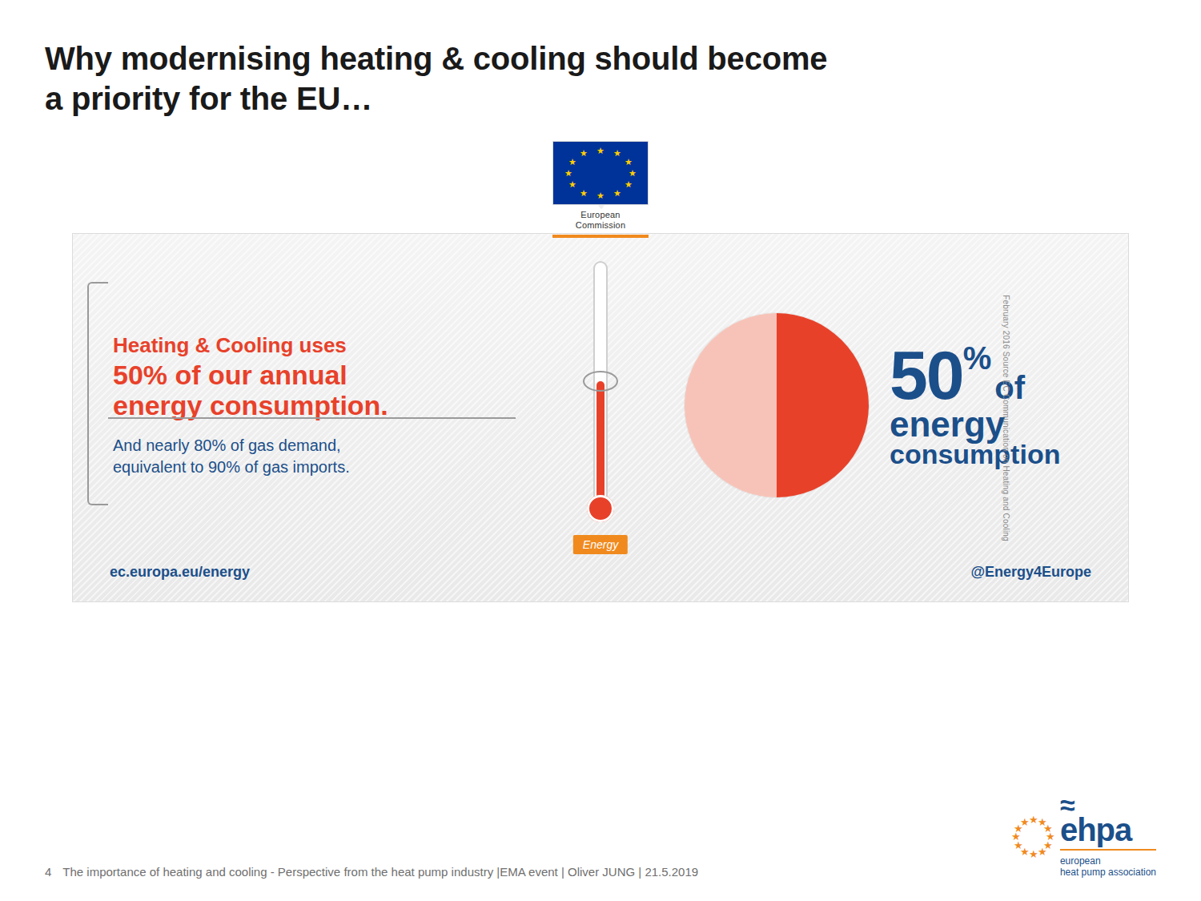Why modernising heating & cooling should become
a priority for the EU…
★ ★ ★ ★ ★ ★ ★ ★ ★ ★ ★ ★
European
Commission
Heating & Cooling uses
50% of our annual
energy consumption.
And nearly 80% of gas demand,
equivalent to 90% of gas imports.
Energy
50% of energy consumption
ec.europa.eu/energy
@Energy4Europe
February 2016 Source EC Communication on Heating and Cooling
4 The importance of heating and cooling - Perspective from the heat pump industry |EMA event | Oliver JUNG | 21.5.2019
★ ★ ★ ★ ★ ★ ★ ★ ★ ★ ★ ★
≈
ehpa
european
heat pump association